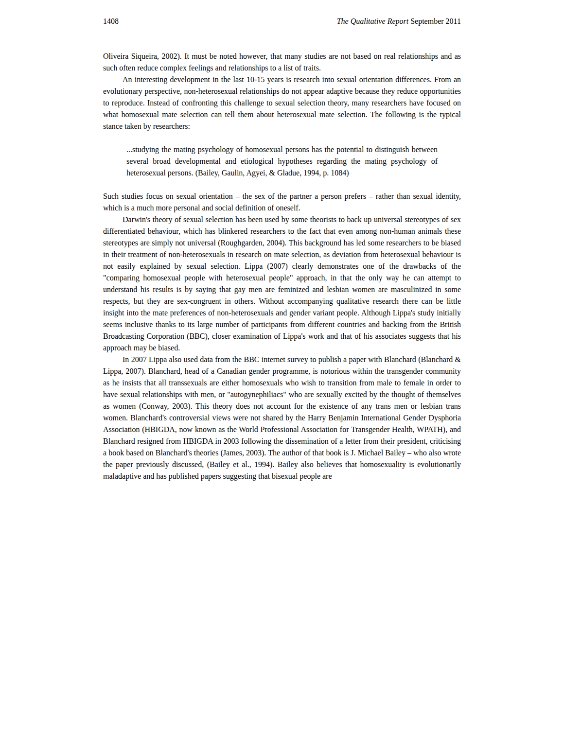1408 The Qualitative Report September 2011
Oliveira Siqueira, 2002). It must be noted however, that many studies are not based on real relationships and as such often reduce complex feelings and relationships to a list of traits.
An interesting development in the last 10-15 years is research into sexual orientation differences. From an evolutionary perspective, non-heterosexual relationships do not appear adaptive because they reduce opportunities to reproduce. Instead of confronting this challenge to sexual selection theory, many researchers have focused on what homosexual mate selection can tell them about heterosexual mate selection. The following is the typical stance taken by researchers:
...studying the mating psychology of homosexual persons has the potential to distinguish between several broad developmental and etiological hypotheses regarding the mating psychology of heterosexual persons. (Bailey, Gaulin, Agyei, & Gladue, 1994, p. 1084)
Such studies focus on sexual orientation – the sex of the partner a person prefers – rather than sexual identity, which is a much more personal and social definition of oneself.
Darwin's theory of sexual selection has been used by some theorists to back up universal stereotypes of sex differentiated behaviour, which has blinkered researchers to the fact that even among non-human animals these stereotypes are simply not universal (Roughgarden, 2004). This background has led some researchers to be biased in their treatment of non-heterosexuals in research on mate selection, as deviation from heterosexual behaviour is not easily explained by sexual selection. Lippa (2007) clearly demonstrates one of the drawbacks of the "comparing homosexual people with heterosexual people" approach, in that the only way he can attempt to understand his results is by saying that gay men are feminized and lesbian women are masculinized in some respects, but they are sex-congruent in others. Without accompanying qualitative research there can be little insight into the mate preferences of non-heterosexuals and gender variant people. Although Lippa's study initially seems inclusive thanks to its large number of participants from different countries and backing from the British Broadcasting Corporation (BBC), closer examination of Lippa's work and that of his associates suggests that his approach may be biased.
In 2007 Lippa also used data from the BBC internet survey to publish a paper with Blanchard (Blanchard & Lippa, 2007). Blanchard, head of a Canadian gender programme, is notorious within the transgender community as he insists that all transsexuals are either homosexuals who wish to transition from male to female in order to have sexual relationships with men, or "autogynephiliacs" who are sexually excited by the thought of themselves as women (Conway, 2003). This theory does not account for the existence of any trans men or lesbian trans women. Blanchard's controversial views were not shared by the Harry Benjamin International Gender Dysphoria Association (HBIGDA, now known as the World Professional Association for Transgender Health, WPATH), and Blanchard resigned from HBIGDA in 2003 following the dissemination of a letter from their president, criticising a book based on Blanchard's theories (James, 2003). The author of that book is J. Michael Bailey – who also wrote the paper previously discussed, (Bailey et al., 1994). Bailey also believes that homosexuality is evolutionarily maladaptive and has published papers suggesting that bisexual people are